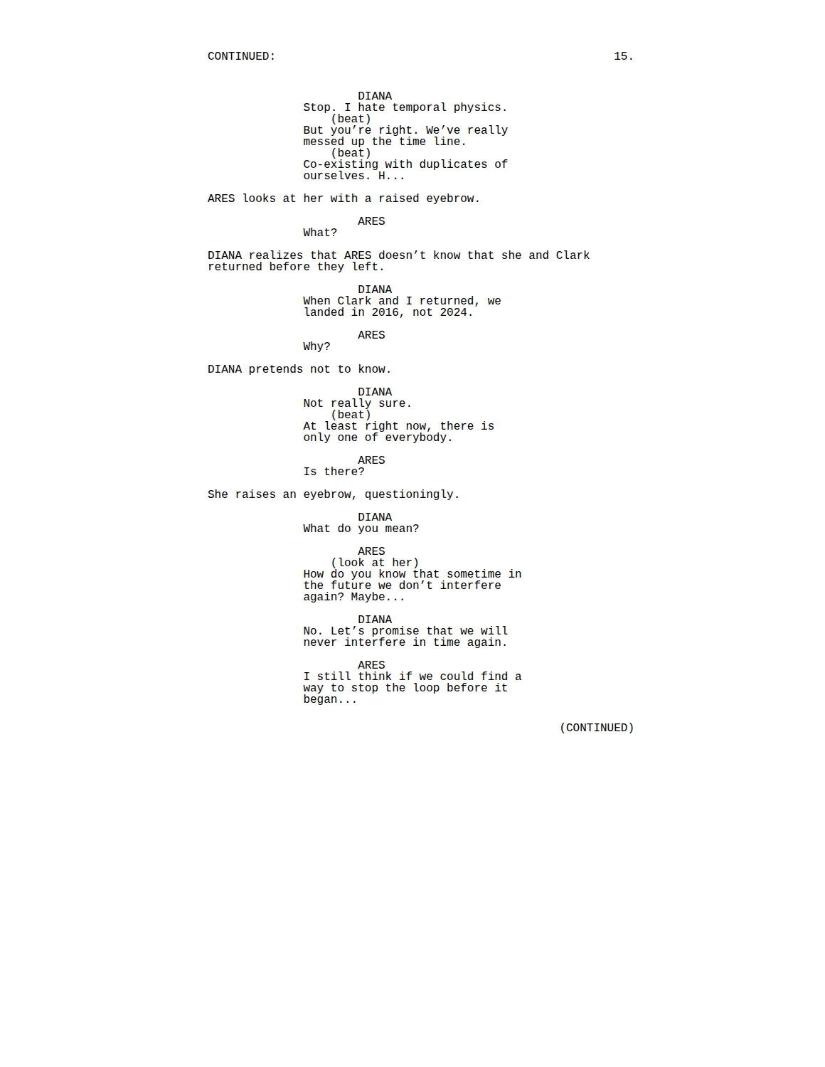CONTINUED:
15.
DIANA
Stop. I hate temporal physics.
(beat)
But you’re right. We’ve really messed up the time line.
(beat)
Co-existing with duplicates of ourselves. H...
ARES looks at her with a raised eyebrow.
ARES
What?
DIANA realizes that ARES doesn’t know that she and Clark returned before they left.
DIANA
When Clark and I returned, we landed in 2016, not 2024.
ARES
Why?
DIANA pretends not to know.
DIANA
Not really sure.
(beat)
At least right now, there is only one of everybody.
ARES
Is there?
She raises an eyebrow, questioningly.
DIANA
What do you mean?
ARES
(look at her)
How do you know that sometime in the future we don’t interfere again? Maybe...
DIANA
No. Let’s promise that we will never interfere in time again.
ARES
I still think if we could find a way to stop the loop before it began...
(CONTINUED)